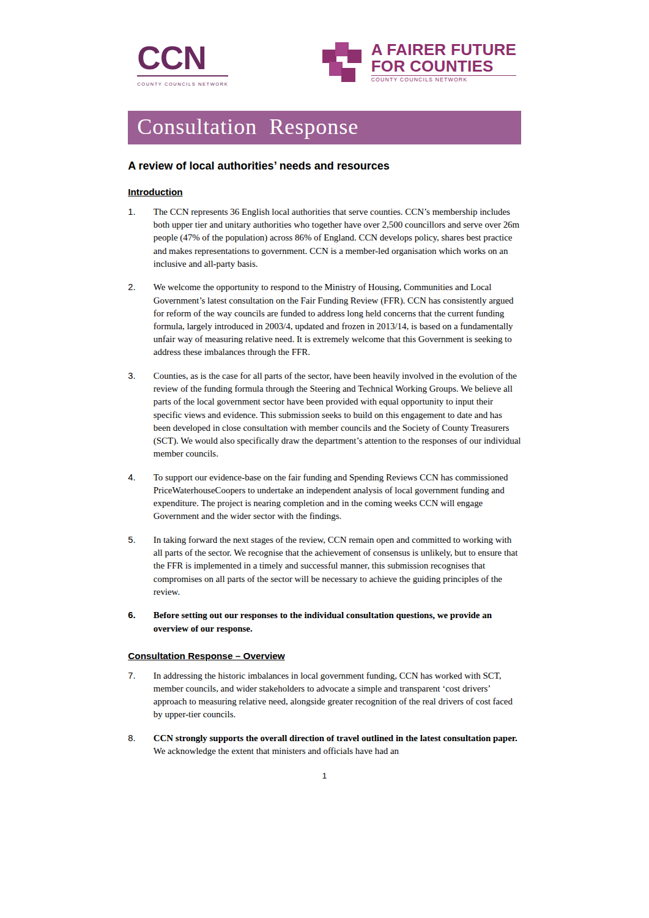CCN
County Councils Network
A Fairer Future For Counties
County Councils Network
Consultation Response
A review of local authorities’ needs and resources
Introduction
The CCN represents 36 English local authorities that serve counties. CCN’s membership includes both upper tier and unitary authorities who together have over 2,500 councillors and serve over 26m people (47% of the population) across 86% of England. CCN develops policy, shares best practice and makes representations to government. CCN is a member-led organisation which works on an inclusive and all-party basis.
We welcome the opportunity to respond to the Ministry of Housing, Communities and Local Government’s latest consultation on the Fair Funding Review (FFR). CCN has consistently argued for reform of the way councils are funded to address long held concerns that the current funding formula, largely introduced in 2003/4, updated and frozen in 2013/14, is based on a fundamentally unfair way of measuring relative need. It is extremely welcome that this Government is seeking to address these imbalances through the FFR.
Counties, as is the case for all parts of the sector, have been heavily involved in the evolution of the review of the funding formula through the Steering and Technical Working Groups. We believe all parts of the local government sector have been provided with equal opportunity to input their specific views and evidence. This submission seeks to build on this engagement to date and has been developed in close consultation with member councils and the Society of County Treasurers (SCT). We would also specifically draw the department’s attention to the responses of our individual member councils.
To support our evidence-base on the fair funding and Spending Reviews CCN has commissioned PriceWaterhouseCoopers to undertake an independent analysis of local government funding and expenditure. The project is nearing completion and in the coming weeks CCN will engage Government and the wider sector with the findings.
In taking forward the next stages of the review, CCN remain open and committed to working with all parts of the sector. We recognise that the achievement of consensus is unlikely, but to ensure that the FFR is implemented in a timely and successful manner, this submission recognises that compromises on all parts of the sector will be necessary to achieve the guiding principles of the review.
Before setting out our responses to the individual consultation questions, we provide an overview of our response.
Consultation Response – Overview
In addressing the historic imbalances in local government funding, CCN has worked with SCT, member councils, and wider stakeholders to advocate a simple and transparent ‘cost drivers’ approach to measuring relative need, alongside greater recognition of the real drivers of cost faced by upper-tier councils.
CCN strongly supports the overall direction of travel outlined in the latest consultation paper. We acknowledge the extent that ministers and officials have had an
1